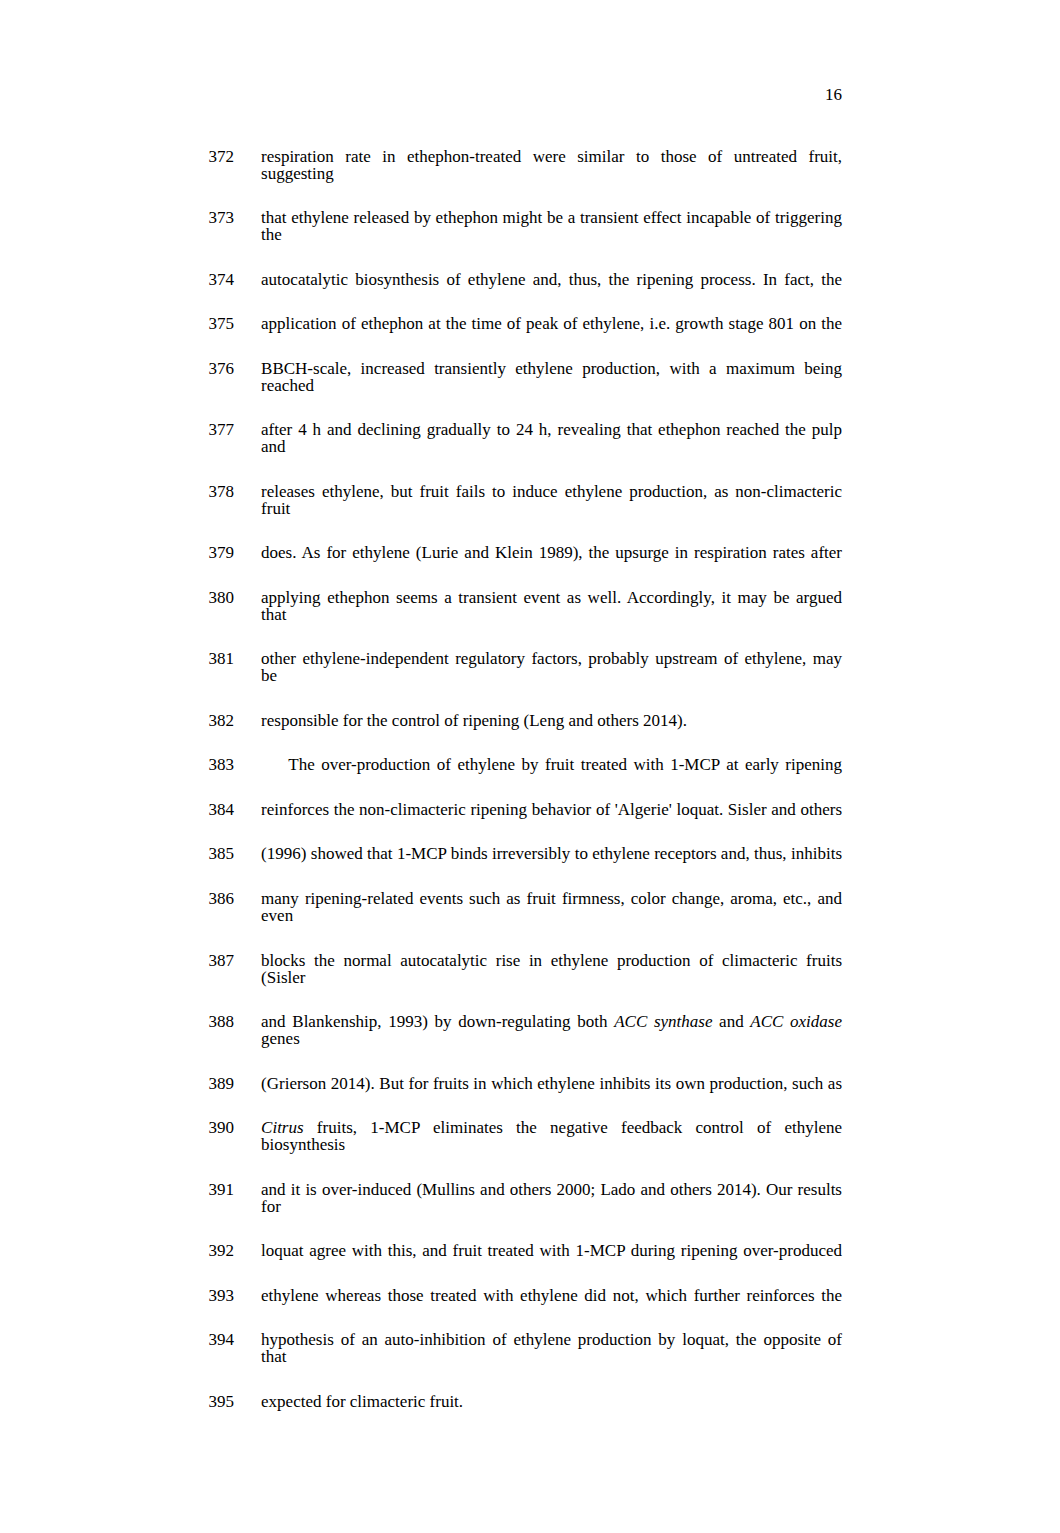16
372 respiration rate in ethephon-treated were similar to those of untreated fruit, suggesting
373 that ethylene released by ethephon might be a transient effect incapable of triggering the
374 autocatalytic biosynthesis of ethylene and, thus, the ripening process. In fact, the
375 application of ethephon at the time of peak of ethylene, i.e. growth stage 801 on the
376 BBCH-scale, increased transiently ethylene production, with a maximum being reached
377 after 4 h and declining gradually to 24 h, revealing that ethephon reached the pulp and
378 releases ethylene, but fruit fails to induce ethylene production, as non-climacteric fruit
379 does. As for ethylene (Lurie and Klein 1989), the upsurge in respiration rates after
380 applying ethephon seems a transient event as well. Accordingly, it may be argued that
381 other ethylene-independent regulatory factors, probably upstream of ethylene, may be
382 responsible for the control of ripening (Leng and others 2014).
383 The over-production of ethylene by fruit treated with 1-MCP at early ripening
384 reinforces the non-climacteric ripening behavior of 'Algerie' loquat. Sisler and others
385 (1996) showed that 1-MCP binds irreversibly to ethylene receptors and, thus, inhibits
386 many ripening-related events such as fruit firmness, color change, aroma, etc., and even
387 blocks the normal autocatalytic rise in ethylene production of climacteric fruits (Sisler
388 and Blankenship, 1993) by down-regulating both ACC synthase and ACC oxidase genes
389 (Grierson 2014). But for fruits in which ethylene inhibits its own production, such as
390 Citrus fruits, 1-MCP eliminates the negative feedback control of ethylene biosynthesis
391 and it is over-induced (Mullins and others 2000; Lado and others 2014). Our results for
392 loquat agree with this, and fruit treated with 1-MCP during ripening over-produced
393 ethylene whereas those treated with ethylene did not, which further reinforces the
394 hypothesis of an auto-inhibition of ethylene production by loquat, the opposite of that
395 expected for climacteric fruit.